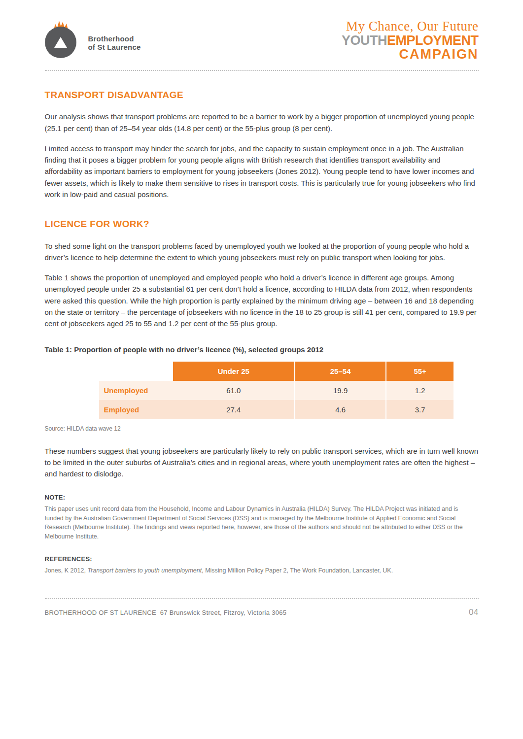Brotherhood of St Laurence
My Chance, Our Future
YOUTH EMPLOYMENT
CAMPAIGN
Transport disadvantage
Our analysis shows that transport problems are reported to be a barrier to work by a bigger proportion of unemployed young people (25.1 per cent) than of 25–54 year olds (14.8 per cent) or the 55-plus group (8 per cent).
Limited access to transport may hinder the search for jobs, and the capacity to sustain employment once in a job. The Australian finding that it poses a bigger problem for young people aligns with British research that identifies transport availability and affordability as important barriers to employment for young jobseekers (Jones 2012). Young people tend to have lower incomes and fewer assets, which is likely to make them sensitive to rises in transport costs. This is particularly true for young jobseekers who find work in low-paid and casual positions.
Licence for work?
To shed some light on the transport problems faced by unemployed youth we looked at the proportion of young people who hold a driver’s licence to help determine the extent to which young jobseekers must rely on public transport when looking for jobs.
Table 1 shows the proportion of unemployed and employed people who hold a driver’s licence in different age groups. Among unemployed people under 25 a substantial 61 per cent don’t hold a licence, according to HILDA data from 2012, when respondents were asked this question. While the high proportion is partly explained by the minimum driving age – between 16 and 18 depending on the state or territory – the percentage of jobseekers with no licence in the 18 to 25 group is still 41 per cent, compared to 19.9 per cent of jobseekers aged 25 to 55 and 1.2 per cent of the 55-plus group.
Table 1: Proportion of people with no driver’s licence (%), selected groups 2012
| | Under 25 | 25–54 | 55+ |
| --- | --- | --- | --- |
| Unemployed | 61.0 | 19.9 | 1.2 |
| Employed | 27.4 | 4.6 | 3.7 |
Source: HILDA data wave 12
These numbers suggest that young jobseekers are particularly likely to rely on public transport services, which are in turn well known to be limited in the outer suburbs of Australia’s cities and in regional areas, where youth unemployment rates are often the highest – and hardest to dislodge.
NOTE:
This paper uses unit record data from the Household, Income and Labour Dynamics in Australia (HILDA) Survey. The HILDA Project was initiated and is funded by the Australian Government Department of Social Services (DSS) and is managed by the Melbourne Institute of Applied Economic and Social Research (Melbourne Institute). The findings and views reported here, however, are those of the authors and should not be attributed to either DSS or the Melbourne Institute.
REFERENCES:
Jones, K 2012, Transport barriers to youth unemployment, Missing Million Policy Paper 2, The Work Foundation, Lancaster, UK.
BROTHERHOOD OF ST LAURENCE 67 Brunswick Street, Fitzroy, Victoria 3065
04